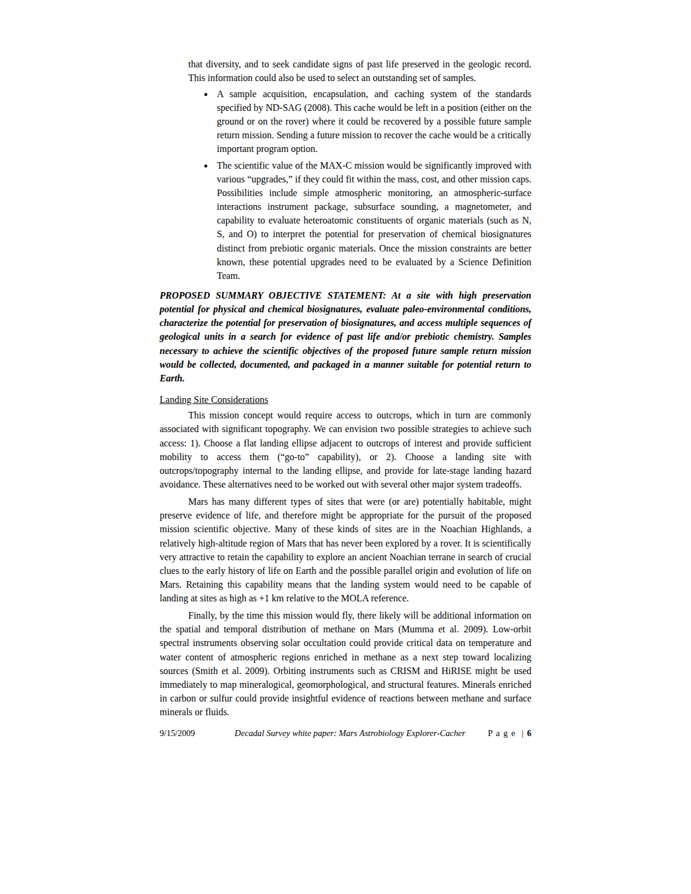that diversity, and to seek candidate signs of past life preserved in the geologic record. This information could also be used to select an outstanding set of samples.
A sample acquisition, encapsulation, and caching system of the standards specified by ND-SAG (2008). This cache would be left in a position (either on the ground or on the rover) where it could be recovered by a possible future sample return mission. Sending a future mission to recover the cache would be a critically important program option.
The scientific value of the MAX-C mission would be significantly improved with various “upgrades,” if they could fit within the mass, cost, and other mission caps. Possibilities include simple atmospheric monitoring, an atmospheric-surface interactions instrument package, subsurface sounding, a magnetometer, and capability to evaluate heteroatomic constituents of organic materials (such as N, S, and O) to interpret the potential for preservation of chemical biosignatures distinct from prebiotic organic materials. Once the mission constraints are better known, these potential upgrades need to be evaluated by a Science Definition Team.
PROPOSED SUMMARY OBJECTIVE STATEMENT: At a site with high preservation potential for physical and chemical biosignatures, evaluate paleo-environmental conditions, characterize the potential for preservation of biosignatures, and access multiple sequences of geological units in a search for evidence of past life and/or prebiotic chemistry. Samples necessary to achieve the scientific objectives of the proposed future sample return mission would be collected, documented, and packaged in a manner suitable for potential return to Earth.
Landing Site Considerations
This mission concept would require access to outcrops, which in turn are commonly associated with significant topography. We can envision two possible strategies to achieve such access: 1). Choose a flat landing ellipse adjacent to outcrops of interest and provide sufficient mobility to access them (“go-to” capability), or 2). Choose a landing site with outcrops/topography internal to the landing ellipse, and provide for late-stage landing hazard avoidance. These alternatives need to be worked out with several other major system tradeoffs.
Mars has many different types of sites that were (or are) potentially habitable, might preserve evidence of life, and therefore might be appropriate for the pursuit of the proposed mission scientific objective. Many of these kinds of sites are in the Noachian Highlands, a relatively high-altitude region of Mars that has never been explored by a rover. It is scientifically very attractive to retain the capability to explore an ancient Noachian terrane in search of crucial clues to the early history of life on Earth and the possible parallel origin and evolution of life on Mars. Retaining this capability means that the landing system would need to be capable of landing at sites as high as +1 km relative to the MOLA reference.
Finally, by the time this mission would fly, there likely will be additional information on the spatial and temporal distribution of methane on Mars (Mumma et al. 2009). Low-orbit spectral instruments observing solar occultation could provide critical data on temperature and water content of atmospheric regions enriched in methane as a next step toward localizing sources (Smith et al. 2009). Orbiting instruments such as CRISM and HiRISE might be used immediately to map mineralogical, geomorphological, and structural features. Minerals enriched in carbon or sulfur could provide insightful evidence of reactions between methane and surface minerals or fluids.
9/15/2009
Decadal Survey white paper: Mars Astrobiology Explorer-Cacher
P a g e | 6